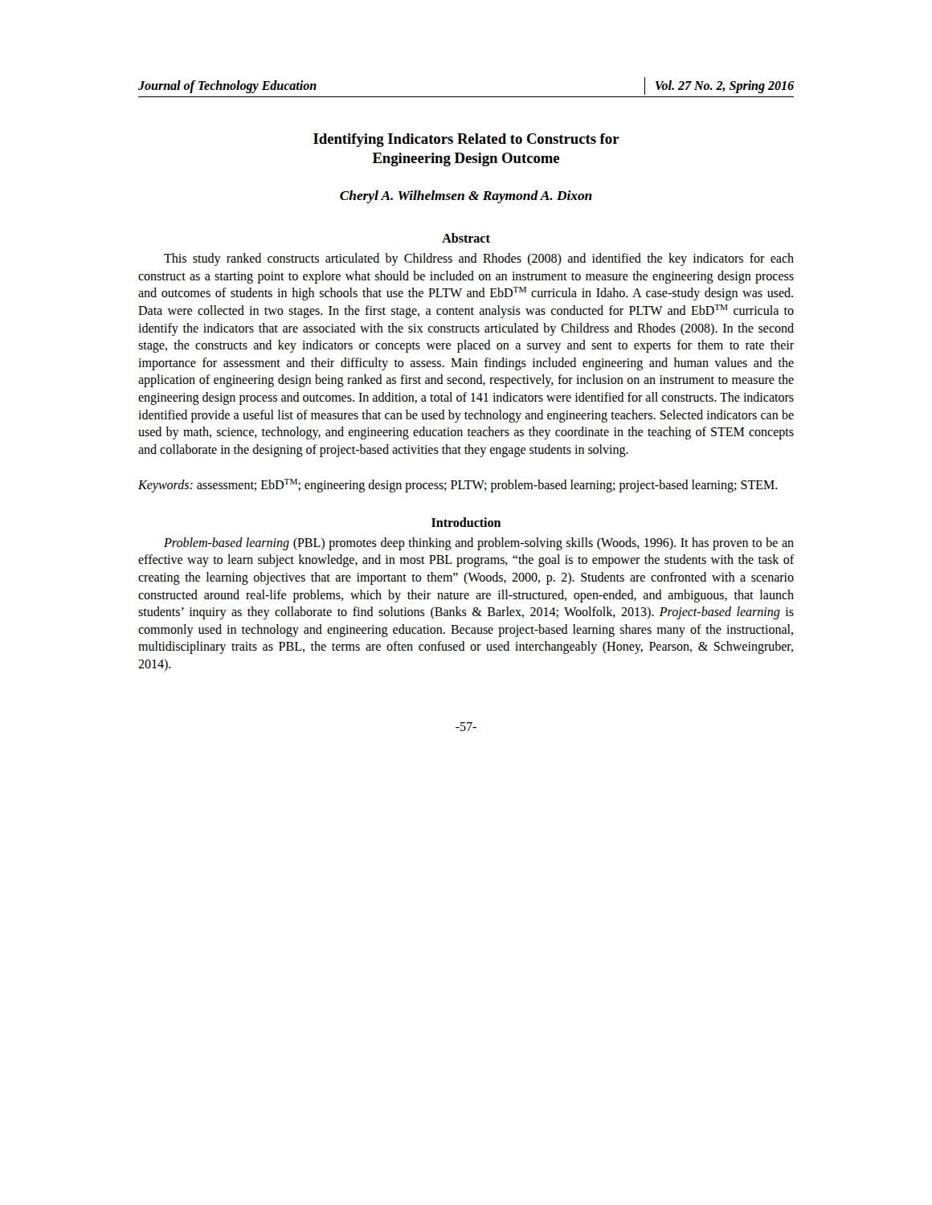Journal of Technology Education
Vol. 27 No. 2, Spring 2016
Identifying Indicators Related to Constructs for
Engineering Design Outcome
Cheryl A. Wilhelmsen & Raymond A. Dixon
Abstract
This study ranked constructs articulated by Childress and Rhodes (2008) and identified the key indicators for each construct as a starting point to explore what should be included on an instrument to measure the engineering design process and outcomes of students in high schools that use the PLTW and EbDTM curricula in Idaho. A case-study design was used. Data were collected in two stages. In the first stage, a content analysis was conducted for PLTW and EbDTM curricula to identify the indicators that are associated with the six constructs articulated by Childress and Rhodes (2008). In the second stage, the constructs and key indicators or concepts were placed on a survey and sent to experts for them to rate their importance for assessment and their difficulty to assess. Main findings included engineering and human values and the application of engineering design being ranked as first and second, respectively, for inclusion on an instrument to measure the engineering design process and outcomes. In addition, a total of 141 indicators were identified for all constructs. The indicators identified provide a useful list of measures that can be used by technology and engineering teachers. Selected indicators can be used by math, science, technology, and engineering education teachers as they coordinate in the teaching of STEM concepts and collaborate in the designing of project-based activities that they engage students in solving.
Keywords: assessment; EbDTM; engineering design process; PLTW; problem-based learning; project-based learning; STEM.
Introduction
Problem-based learning (PBL) promotes deep thinking and problem-solving skills (Woods, 1996). It has proven to be an effective way to learn subject knowledge, and in most PBL programs, “the goal is to empower the students with the task of creating the learning objectives that are important to them” (Woods, 2000, p. 2). Students are confronted with a scenario constructed around real-life problems, which by their nature are ill-structured, open-ended, and ambiguous, that launch students’ inquiry as they collaborate to find solutions (Banks & Barlex, 2014; Woolfolk, 2013). Project-based learning is commonly used in technology and engineering education. Because project-based learning shares many of the instructional, multidisciplinary traits as PBL, the terms are often confused or used interchangeably (Honey, Pearson, & Schweingruber, 2014).
-57-